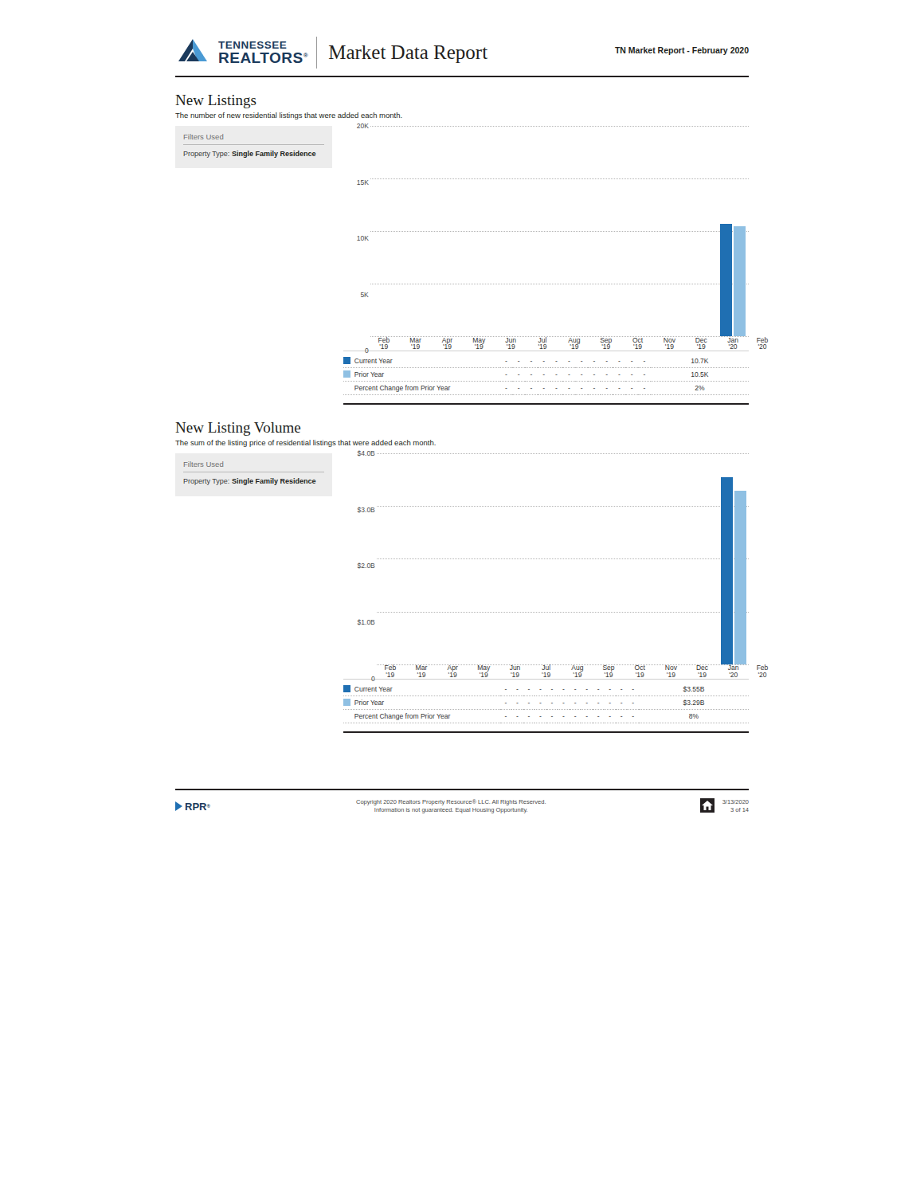TENNESSEE REALTORS®
Market Data Report
TN Market Report - February 2020
New Listings
The number of new residential listings that were added each month.
Filters Used
Property Type: Single Family Residence
20K
15K
10K
5K
0
Feb'19
Mar'19
Apr'19
May'19
Jun'19
Jul'19
Aug'19
Sep'19
Oct'19
Nov'19
Dec'19
Jan'20
Feb'20
| Current Year | - | - | - | - | - | - | - | - | - | - | - | - | 10.7K |
| Prior Year | - | - | - | - | - | - | - | - | - | - | - | - | 10.5K |
| Percent Change from Prior Year | - | - | - | - | - | - | - | - | - | - | - | - | 2% |
New Listing Volume
The sum of the listing price of residential listings that were added each month.
Filters Used
Property Type: Single Family Residence
$4.0B
$3.0B
$2.0B
$1.0B
0
Feb'19
Mar'19
Apr'19
May'19
Jun'19
Jul'19
Aug'19
Sep'19
Oct'19
Nov'19
Dec'19
Jan'20
Feb'20
| Current Year | - | - | - | - | - | - | - | - | - | - | - | - | $3.55B |
| Prior Year | - | - | - | - | - | - | - | - | - | - | - | - | $3.29B |
| Percent Change from Prior Year | - | - | - | - | - | - | - | - | - | - | - | - | 8% |
RPR®
Copyright 2020 Realtors Property Resource® LLC. All Rights Reserved.
Information is not guaranteed. Equal Housing Opportunity.
3/13/2020
3 of 14